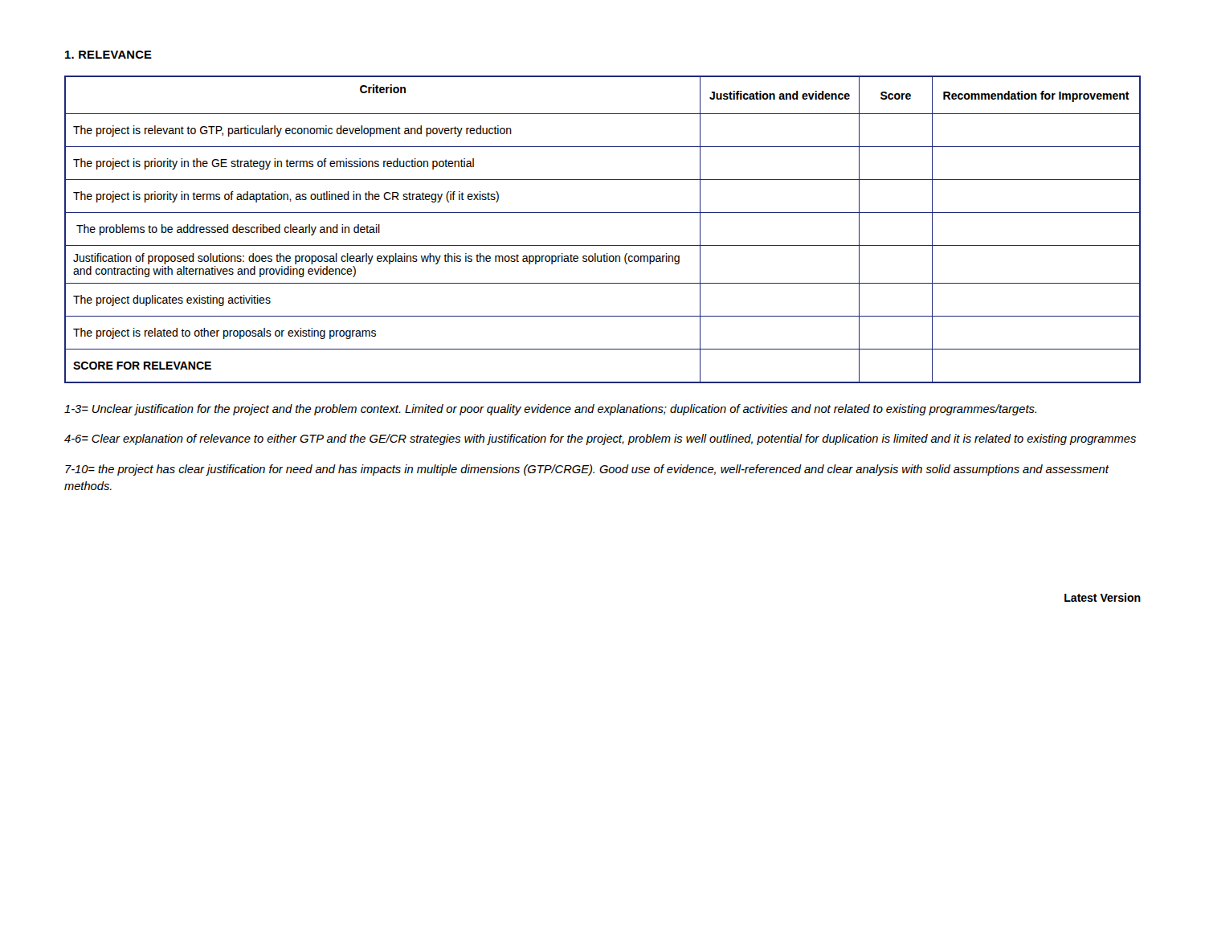1. RELEVANCE
| Criterion | Justification and evidence | Score | Recommendation for Improvement |
| --- | --- | --- | --- |
| The project is relevant to GTP, particularly economic development and poverty reduction | | | |
| The project is priority in the GE strategy in terms of emissions reduction potential | | | |
| The project is priority in terms of adaptation, as outlined in the CR strategy (if it exists) | | | |
| The problems to be addressed described clearly and in detail | | | |
| Justification of proposed solutions: does the proposal clearly explains why this is the most appropriate solution (comparing and contracting with alternatives and providing evidence) | | | |
| The project duplicates existing activities | | | |
| The project is related to other proposals or existing programs | | | |
| SCORE FOR RELEVANCE | | | |
1-3= Unclear justification for the project and the problem context. Limited or poor quality evidence and explanations; duplication of activities and not related to existing programmes/targets.
4-6= Clear explanation of relevance to either GTP and the GE/CR strategies with justification for the project, problem is well outlined, potential for duplication is limited and it is related to existing programmes
7-10= the project has clear justification for need and has impacts in multiple dimensions (GTP/CRGE). Good use of evidence, well-referenced and clear analysis with solid assumptions and assessment methods.
Latest Version